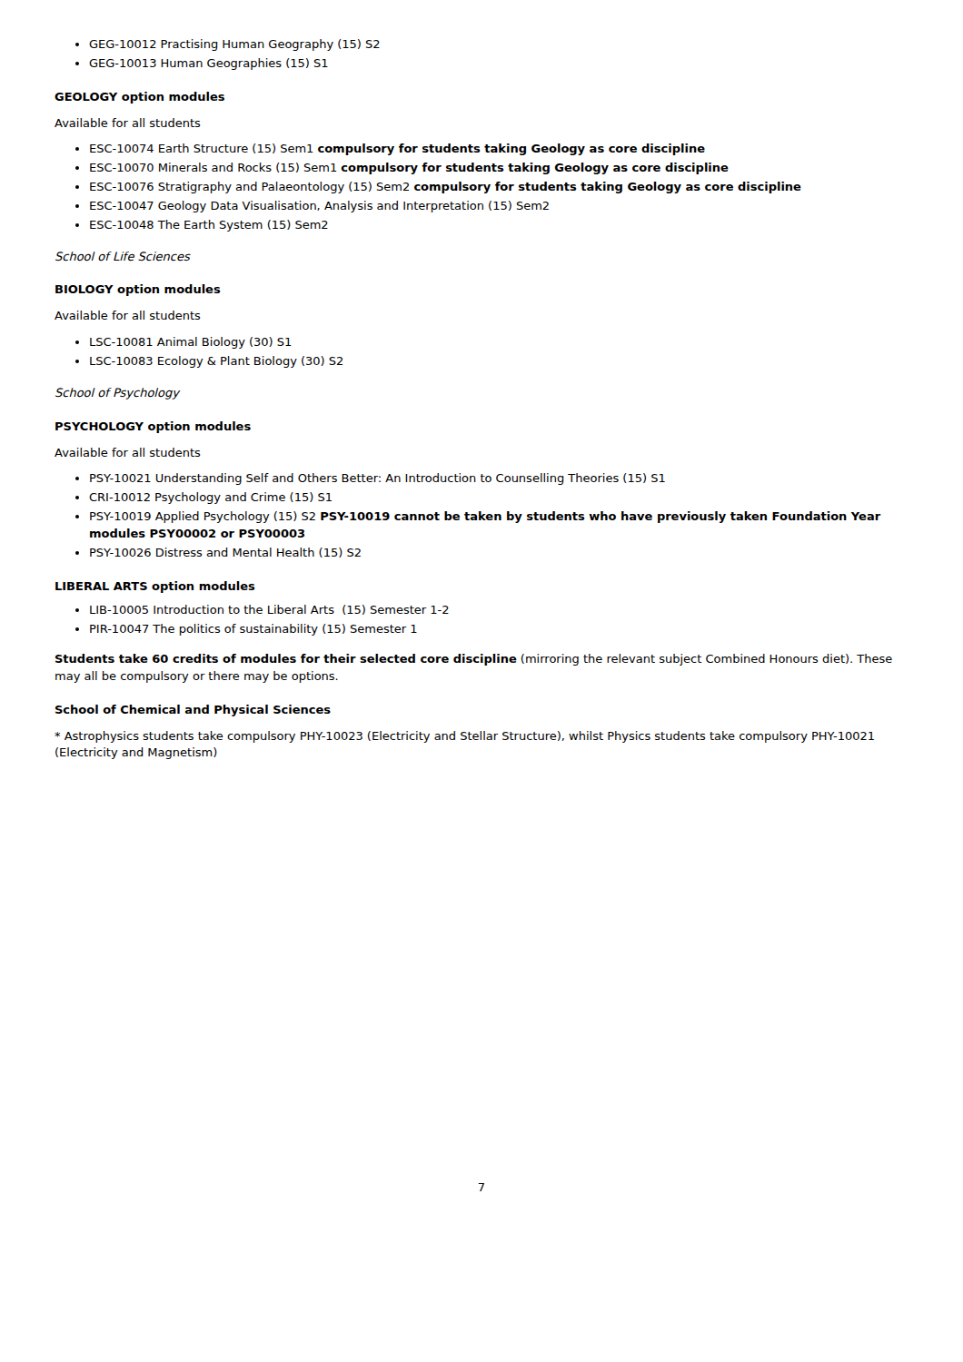GEG-10012 Practising Human Geography (15) S2
GEG-10013 Human Geographies (15) S1
GEOLOGY option modules
Available for all students
ESC-10074 Earth Structure (15) Sem1 compulsory for students taking Geology as core discipline
ESC-10070 Minerals and Rocks (15) Sem1 compulsory for students taking Geology as core discipline
ESC-10076 Stratigraphy and Palaeontology (15) Sem2 compulsory for students taking Geology as core discipline
ESC-10047 Geology Data Visualisation, Analysis and Interpretation (15) Sem2
ESC-10048 The Earth System (15) Sem2
School of Life Sciences
BIOLOGY option modules
Available for all students
LSC-10081 Animal Biology (30) S1
LSC-10083 Ecology & Plant Biology (30) S2
School of Psychology
PSYCHOLOGY option modules
Available for all students
PSY-10021 Understanding Self and Others Better: An Introduction to Counselling Theories (15) S1
CRI-10012 Psychology and Crime (15) S1
PSY-10019 Applied Psychology (15) S2 PSY-10019 cannot be taken by students who have previously taken Foundation Year modules PSY00002 or PSY00003
PSY-10026 Distress and Mental Health (15) S2
LIBERAL ARTS option modules
LIB-10005 Introduction to the Liberal Arts (15) Semester 1-2
PIR-10047 The politics of sustainability (15) Semester 1
Students take 60 credits of modules for their selected core discipline (mirroring the relevant subject Combined Honours diet). These may all be compulsory or there may be options.
School of Chemical and Physical Sciences
* Astrophysics students take compulsory PHY-10023 (Electricity and Stellar Structure), whilst Physics students take compulsory PHY-10021 (Electricity and Magnetism)
7